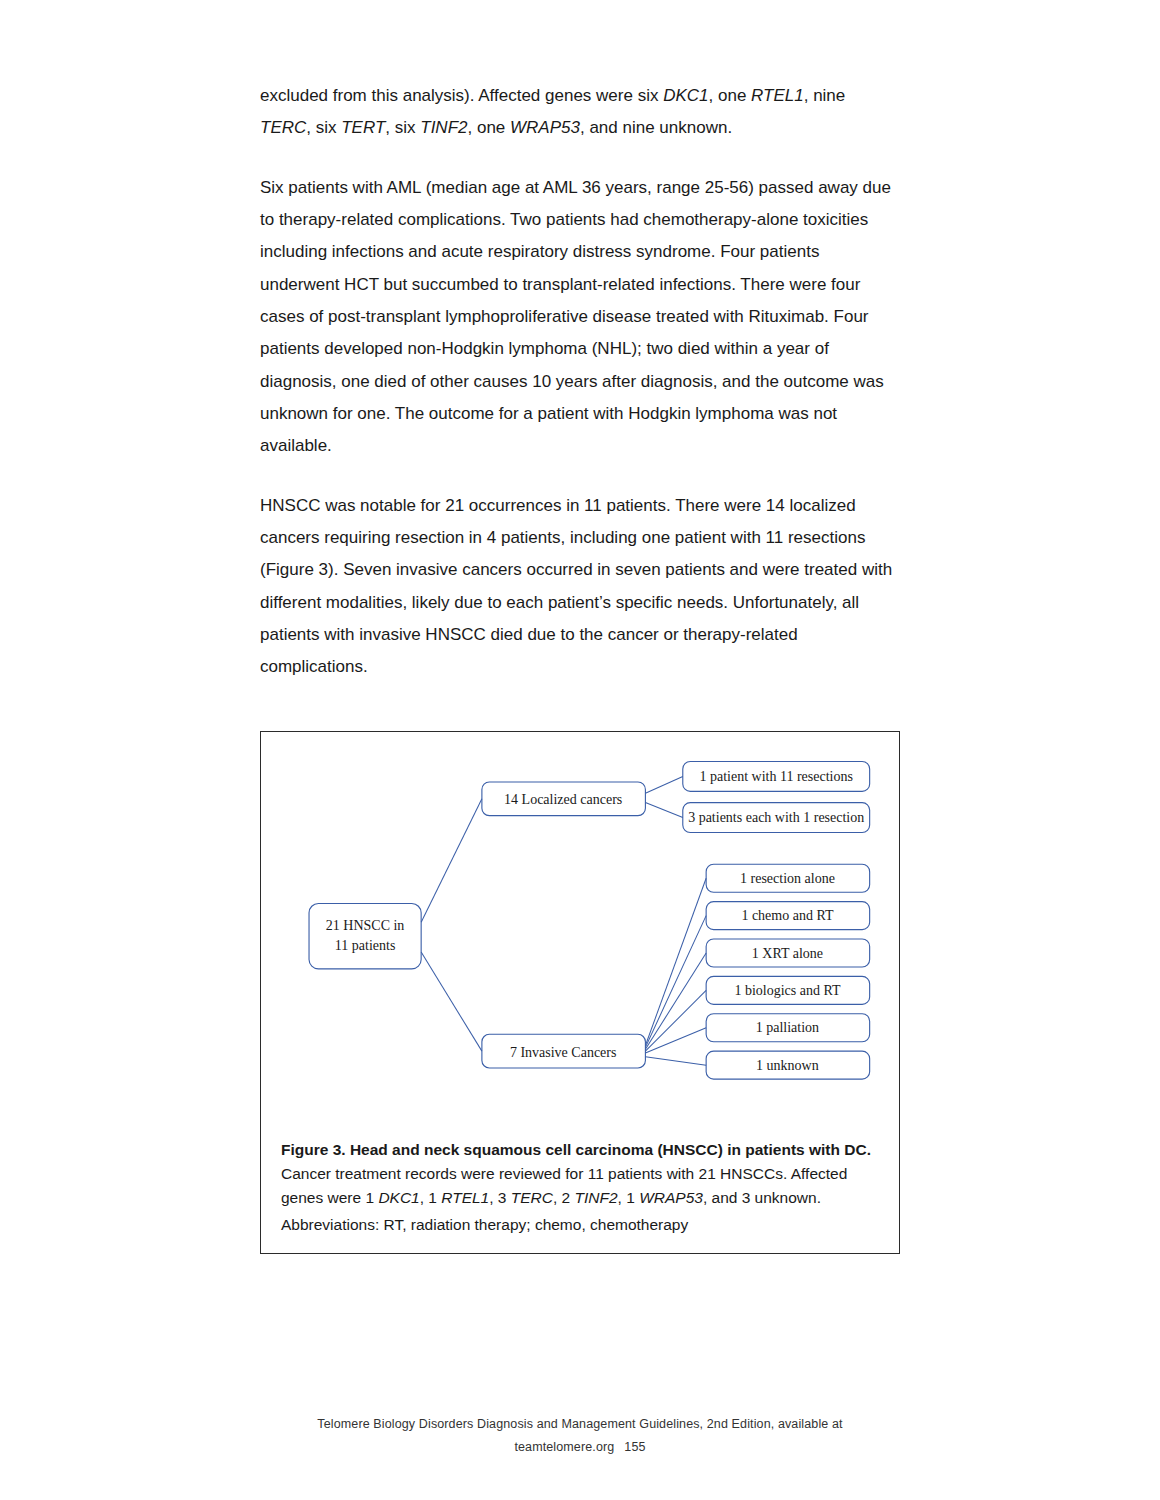excluded from this analysis). Affected genes were six DKC1, one RTEL1, nine TERC, six TERT, six TINF2, one WRAP53, and nine unknown.
Six patients with AML (median age at AML 36 years, range 25-56) passed away due to therapy-related complications. Two patients had chemotherapy-alone toxicities including infections and acute respiratory distress syndrome. Four patients underwent HCT but succumbed to transplant-related infections. There were four cases of post-transplant lymphoproliferative disease treated with Rituximab. Four patients developed non-Hodgkin lymphoma (NHL); two died within a year of diagnosis, one died of other causes 10 years after diagnosis, and the outcome was unknown for one. The outcome for a patient with Hodgkin lymphoma was not available.
HNSCC was notable for 21 occurrences in 11 patients. There were 14 localized cancers requiring resection in 4 patients, including one patient with 11 resections (Figure 3). Seven invasive cancers occurred in seven patients and were treated with different modalities, likely due to each patient’s specific needs. Unfortunately, all patients with invasive HNSCC died due to the cancer or therapy-related complications.
21 HNSCC in 11 patients 14 Localized cancers 7 Invasive Cancers 1 patient with 11 resections 3 patients each with 1 resection 1 resection alone 1 chemo and RT 1 XRT alone 1 biologics and RT 1 palliation 1 unknown
Figure 3. Head and neck squamous cell carcinoma (HNSCC) in patients with DC. Cancer treatment records were reviewed for 11 patients with 21 HNSCCs. Affected genes were 1 DKC1, 1 RTEL1, 3 TERC, 2 TINF2, 1 WRAP53, and 3 unknown. Abbreviations: RT, radiation therapy; chemo, chemotherapy
Telomere Biology Disorders Diagnosis and Management Guidelines, 2nd Edition, available at teamtelomere.org155